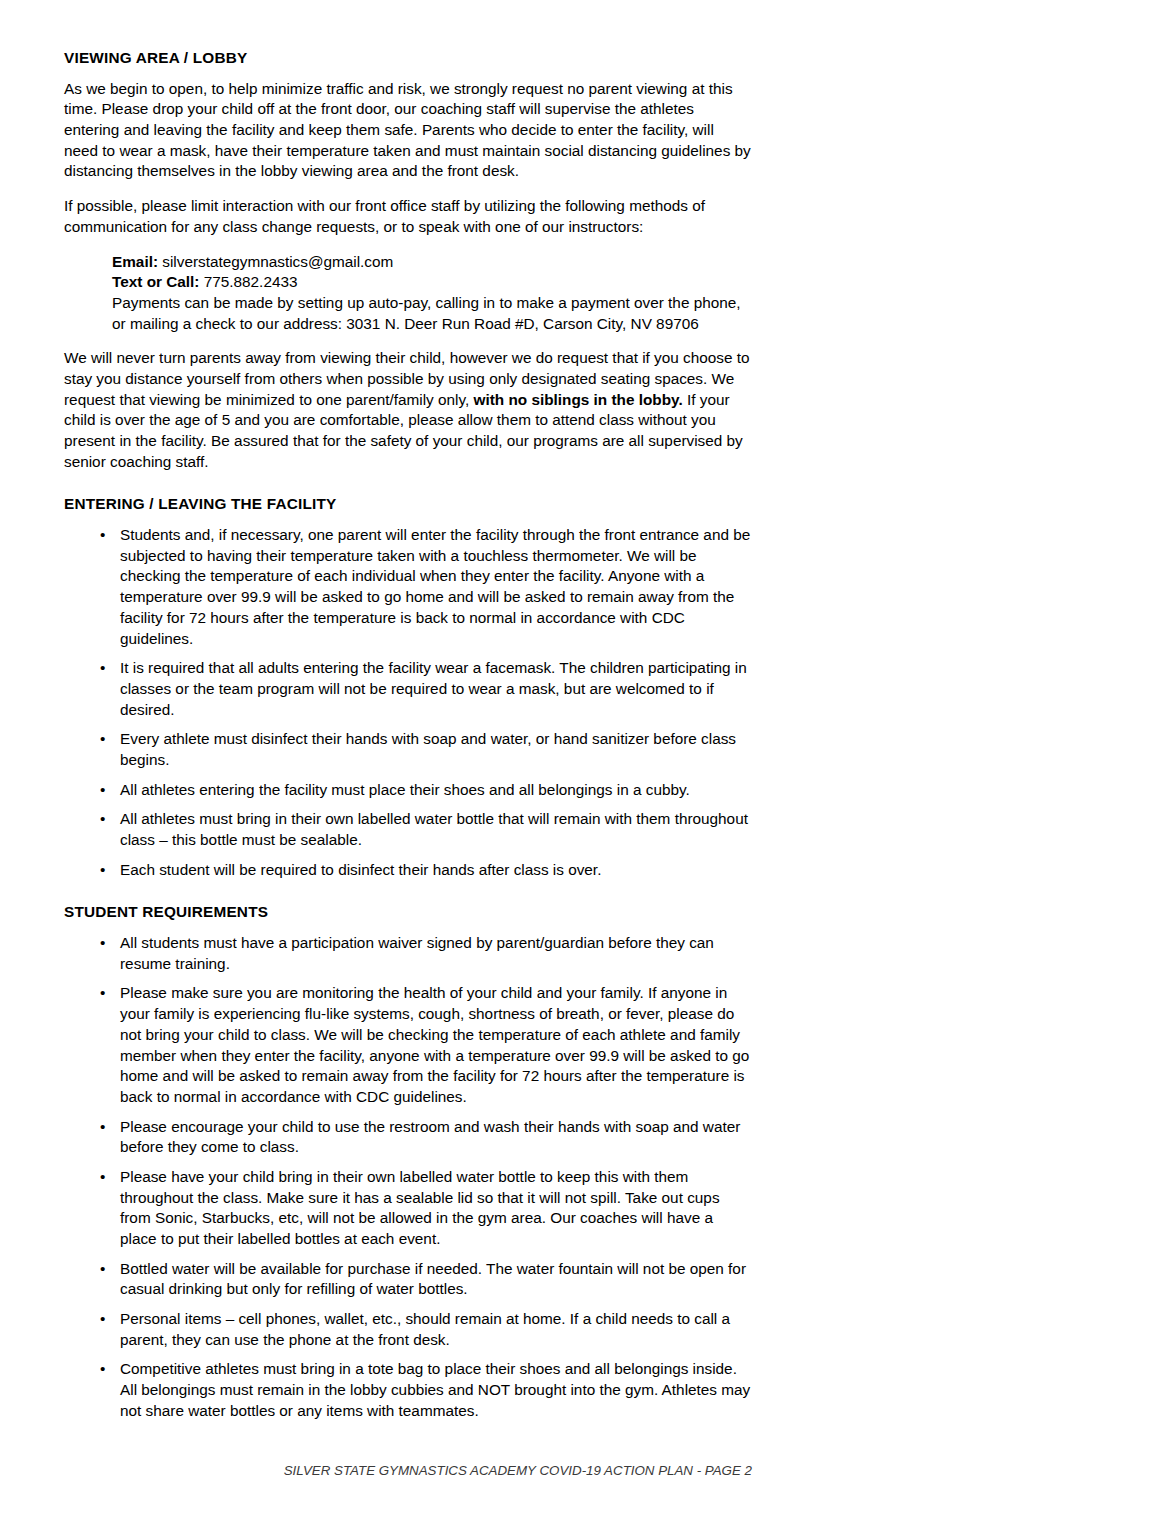VIEWING AREA / LOBBY
As we begin to open, to help minimize traffic and risk, we strongly request no parent viewing at this time. Please drop your child off at the front door, our coaching staff will supervise the athletes entering and leaving the facility and keep them safe. Parents who decide to enter the facility, will need to wear a mask, have their temperature taken and must maintain social distancing guidelines by distancing themselves in the lobby viewing area and the front desk.
If possible, please limit interaction with our front office staff by utilizing the following methods of communication for any class change requests, or to speak with one of our instructors:
Email: silverstategymnastics@gmail.com
Text or Call: 775.882.2433
Payments can be made by setting up auto-pay, calling in to make a payment over the phone, or mailing a check to our address: 3031 N. Deer Run Road #D, Carson City, NV 89706
We will never turn parents away from viewing their child, however we do request that if you choose to stay you distance yourself from others when possible by using only designated seating spaces. We request that viewing be minimized to one parent/family only, with no siblings in the lobby. If your child is over the age of 5 and you are comfortable, please allow them to attend class without you present in the facility. Be assured that for the safety of your child, our programs are all supervised by senior coaching staff.
ENTERING / LEAVING THE FACILITY
Students and, if necessary, one parent will enter the facility through the front entrance and be subjected to having their temperature taken with a touchless thermometer. We will be checking the temperature of each individual when they enter the facility. Anyone with a temperature over 99.9 will be asked to go home and will be asked to remain away from the facility for 72 hours after the temperature is back to normal in accordance with CDC guidelines.
It is required that all adults entering the facility wear a facemask. The children participating in classes or the team program will not be required to wear a mask, but are welcomed to if desired.
Every athlete must disinfect their hands with soap and water, or hand sanitizer before class begins.
All athletes entering the facility must place their shoes and all belongings in a cubby.
All athletes must bring in their own labelled water bottle that will remain with them throughout class – this bottle must be sealable.
Each student will be required to disinfect their hands after class is over.
STUDENT REQUIREMENTS
All students must have a participation waiver signed by parent/guardian before they can resume training.
Please make sure you are monitoring the health of your child and your family. If anyone in your family is experiencing flu-like systems, cough, shortness of breath, or fever, please do not bring your child to class. We will be checking the temperature of each athlete and family member when they enter the facility, anyone with a temperature over 99.9 will be asked to go home and will be asked to remain away from the facility for 72 hours after the temperature is back to normal in accordance with CDC guidelines.
Please encourage your child to use the restroom and wash their hands with soap and water before they come to class.
Please have your child bring in their own labelled water bottle to keep this with them throughout the class. Make sure it has a sealable lid so that it will not spill. Take out cups from Sonic, Starbucks, etc, will not be allowed in the gym area. Our coaches will have a place to put their labelled bottles at each event.
Bottled water will be available for purchase if needed. The water fountain will not be open for casual drinking but only for refilling of water bottles.
Personal items – cell phones, wallet, etc., should remain at home. If a child needs to call a parent, they can use the phone at the front desk.
Competitive athletes must bring in a tote bag to place their shoes and all belongings inside. All belongings must remain in the lobby cubbies and NOT brought into the gym. Athletes may not share water bottles or any items with teammates.
SILVER STATE GYMNASTICS ACADEMY COVID-19 ACTION PLAN - PAGE 2